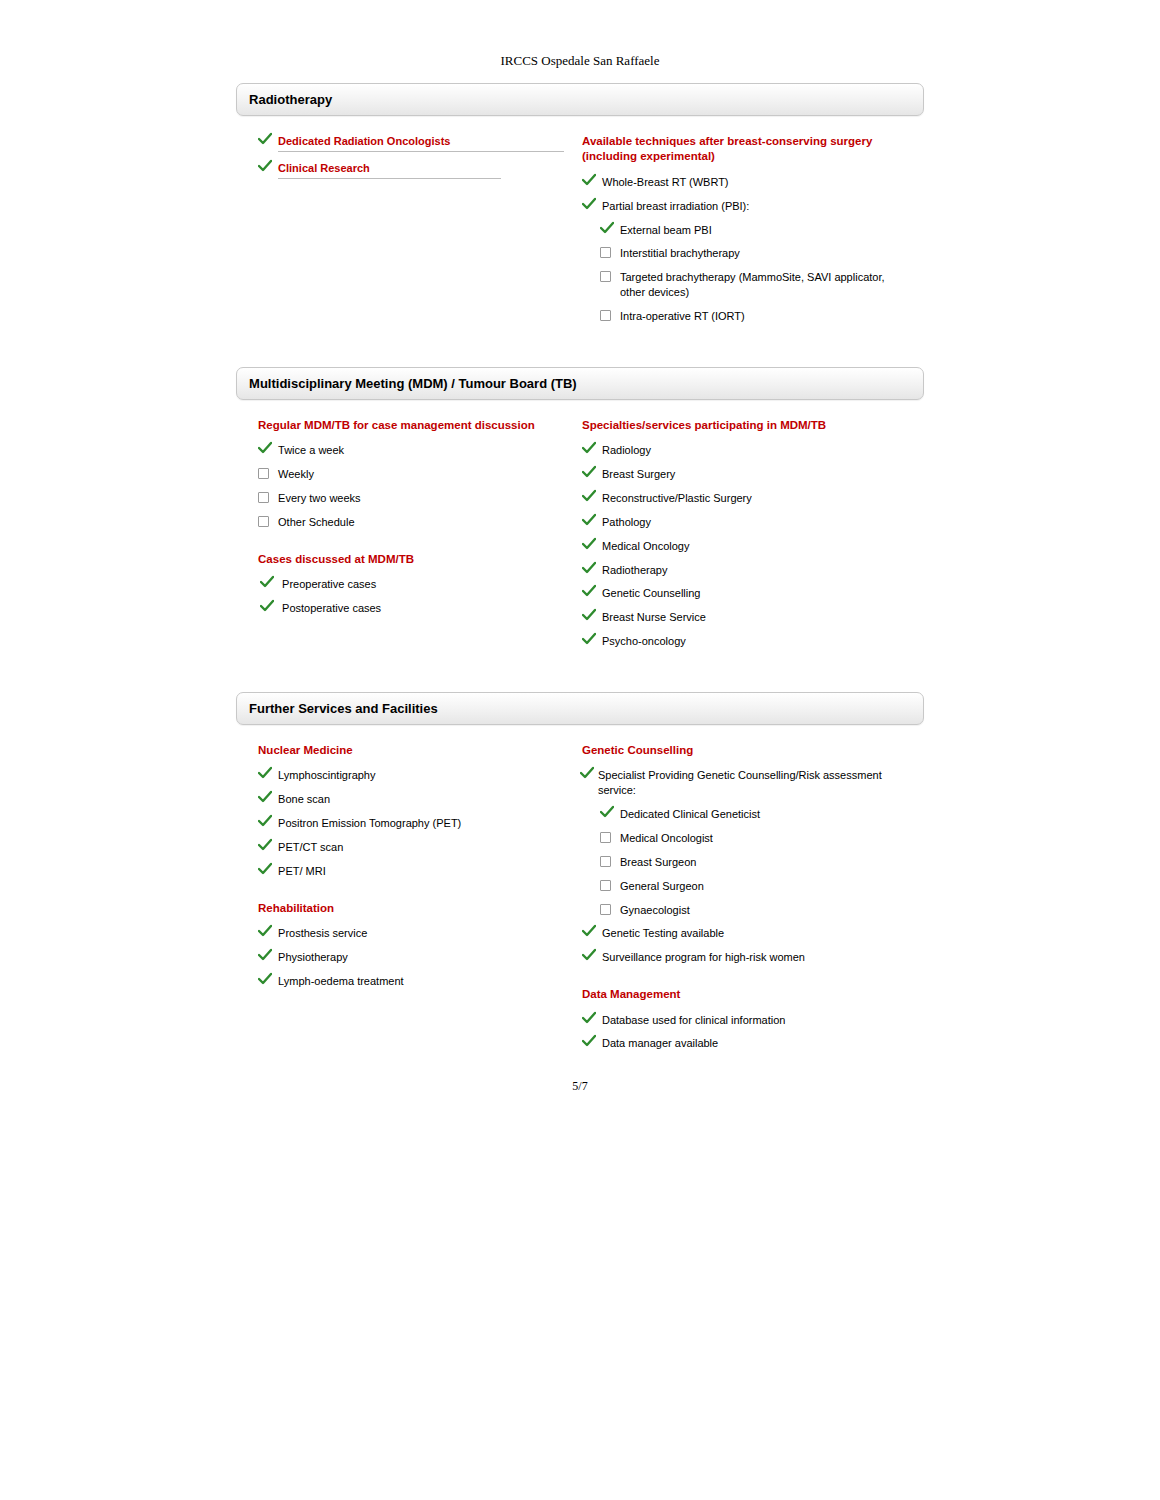IRCCS Ospedale San Raffaele
Radiotherapy
Dedicated Radiation Oncologists
Clinical Research
Available techniques after breast-conserving surgery
(including experimental)
Whole-Breast RT (WBRT)
Partial breast irradiation (PBI):
External beam PBI
Interstitial brachytherapy
Targeted brachytherapy (MammoSite, SAVI applicator,
other devices)
Intra-operative RT (IORT)
Multidisciplinary Meeting (MDM) / Tumour Board (TB)
Regular MDM/TB for case management discussion
Twice a week
Weekly
Every two weeks
Other Schedule
Cases discussed at MDM/TB
Preoperative cases
Postoperative cases
Specialties/services participating in MDM/TB
Radiology
Breast Surgery
Reconstructive/Plastic Surgery
Pathology
Medical Oncology
Radiotherapy
Genetic Counselling
Breast Nurse Service
Psycho-oncology
Further Services and Facilities
Nuclear Medicine
Lymphoscintigraphy
Bone scan
Positron Emission Tomography (PET)
PET/CT scan
PET/ MRI
Rehabilitation
Prosthesis service
Physiotherapy
Lymph-oedema treatment
Genetic Counselling
Specialist Providing Genetic Counselling/Risk assessment
service:
Dedicated Clinical Geneticist
Medical Oncologist
Breast Surgeon
General Surgeon
Gynaecologist
Genetic Testing available
Surveillance program for high-risk women
Data Management
Database used for clinical information
Data manager available
5/7